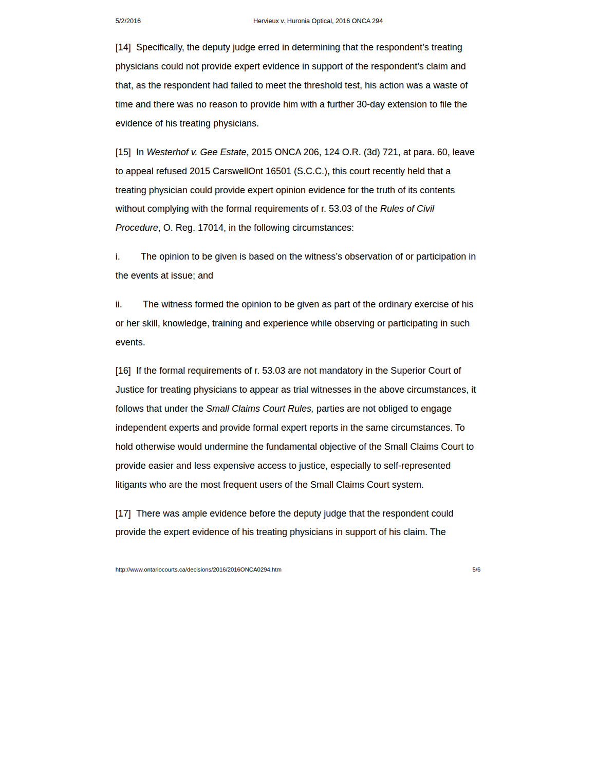5/2/2016 Hervieux v. Huronia Optical, 2016 ONCA 294
[14] Specifically, the deputy judge erred in determining that the respondent’s treating physicians could not provide expert evidence in support of the respondent’s claim and that, as the respondent had failed to meet the threshold test, his action was a waste of time and there was no reason to provide him with a further 30-day extension to file the evidence of his treating physicians.
[15] In Westerhof v. Gee Estate, 2015 ONCA 206, 124 O.R. (3d) 721, at para. 60, leave to appeal refused 2015 CarswellOnt 16501 (S.C.C.), this court recently held that a treating physician could provide expert opinion evidence for the truth of its contents without complying with the formal requirements of r. 53.03 of the Rules of Civil Procedure, O. Reg. 17014, in the following circumstances:
i. The opinion to be given is based on the witness’s observation of or participation in the events at issue; and
ii. The witness formed the opinion to be given as part of the ordinary exercise of his or her skill, knowledge, training and experience while observing or participating in such events.
[16] If the formal requirements of r. 53.03 are not mandatory in the Superior Court of Justice for treating physicians to appear as trial witnesses in the above circumstances, it follows that under the Small Claims Court Rules, parties are not obliged to engage independent experts and provide formal expert reports in the same circumstances. To hold otherwise would undermine the fundamental objective of the Small Claims Court to provide easier and less expensive access to justice, especially to self-represented litigants who are the most frequent users of the Small Claims Court system.
[17] There was ample evidence before the deputy judge that the respondent could provide the expert evidence of his treating physicians in support of his claim. The
http://www.ontariocourts.ca/decisions/2016/2016ONCA0294.htm 5/6